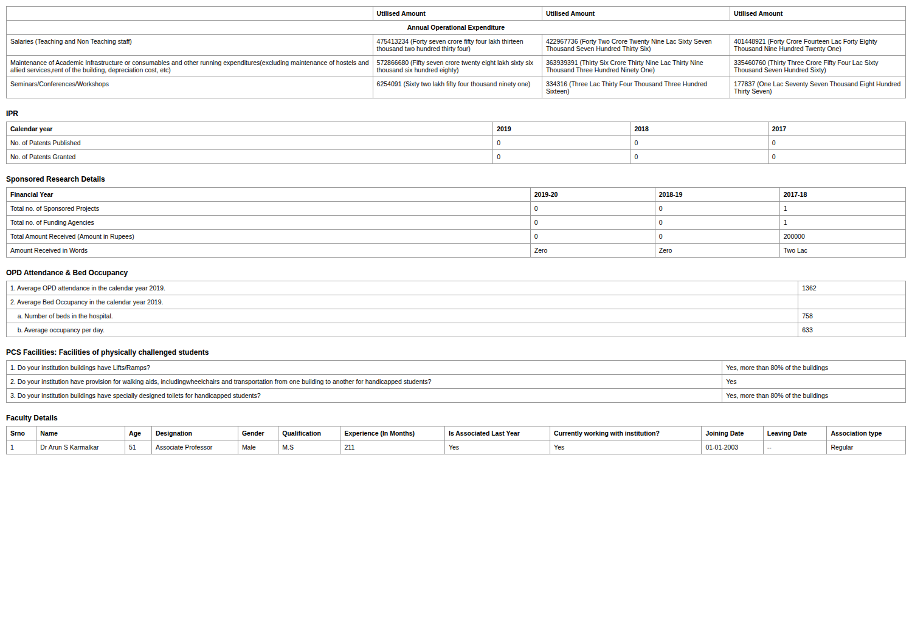| | Utilised Amount | Utilised Amount | Utilised Amount |
| --- | --- | --- | --- |
| Annual Operational Expenditure |
| Salaries (Teaching and Non Teaching staff) | 475413234 (Forty seven crore fifty four lakh thirteen thousand two hundred thirty four) | 422967736 (Forty Two Crore Twenty Nine Lac Sixty Seven Thousand Seven Hundred Thirty Six) | 401448921 (Forty Crore Fourteen Lac Forty Eighty Thousand Nine Hundred Twenty One) |
| Maintenance of Academic Infrastructure or consumables and other running expenditures(excluding maintenance of hostels and allied services,rent of the building, depreciation cost, etc) | 572866680 (Fifty seven crore twenty eight lakh sixty six thousand six hundred eighty) | 363939391 (Thirty Six Crore Thirty Nine Lac Thirty Nine Thousand Three Hundred Ninety One) | 335460760 (Thirty Three Crore Fifty Four Lac Sixty Thousand Seven Hundred Sixty) |
| Seminars/Conferences/Workshops | 6254091 (Sixty two lakh fifty four thousand ninety one) | 334316 (Three Lac Thirty Four Thousand Three Hundred Sixteen) | 177837 (One Lac Seventy Seven Thousand Eight Hundred Thirty Seven) |
IPR
| Calendar year | 2019 | 2018 | 2017 |
| --- | --- | --- | --- |
| No. of Patents Published | 0 | 0 | 0 |
| No. of Patents Granted | 0 | 0 | 0 |
Sponsored Research Details
| Financial Year | 2019-20 | 2018-19 | 2017-18 |
| --- | --- | --- | --- |
| Total no. of Sponsored Projects | 0 | 0 | 1 |
| Total no. of Funding Agencies | 0 | 0 | 1 |
| Total Amount Received (Amount in Rupees) | 0 | 0 | 200000 |
| Amount Received in Words | Zero | Zero | Two Lac |
OPD Attendance & Bed Occupancy
| 1. Average OPD attendance in the calendar year 2019. | 1362 |
| 2. Average Bed Occupancy in the calendar year 2019. | |
| a. Number of beds in the hospital. | 758 |
| b. Average occupancy per day. | 633 |
PCS Facilities: Facilities of physically challenged students
| 1. Do your institution buildings have Lifts/Ramps? | Yes, more than 80% of the buildings |
| 2. Do your institution have provision for walking aids, includingwheelchairs and transportation from one building to another for handicapped students? | Yes |
| 3. Do your institution buildings have specially designed toilets for handicapped students? | Yes, more than 80% of the buildings |
Faculty Details
| Srno | Name | Age | Designation | Gender | Qualification | Experience (In Months) | Is Associated Last Year | Currently working with institution? | Joining Date | Leaving Date | Association type |
| --- | --- | --- | --- | --- | --- | --- | --- | --- | --- | --- | --- |
| 1 | Dr Arun S Karmalkar | 51 | Associate Professor | Male | M.S | 211 | Yes | Yes | 01-01-2003 | -- | Regular |